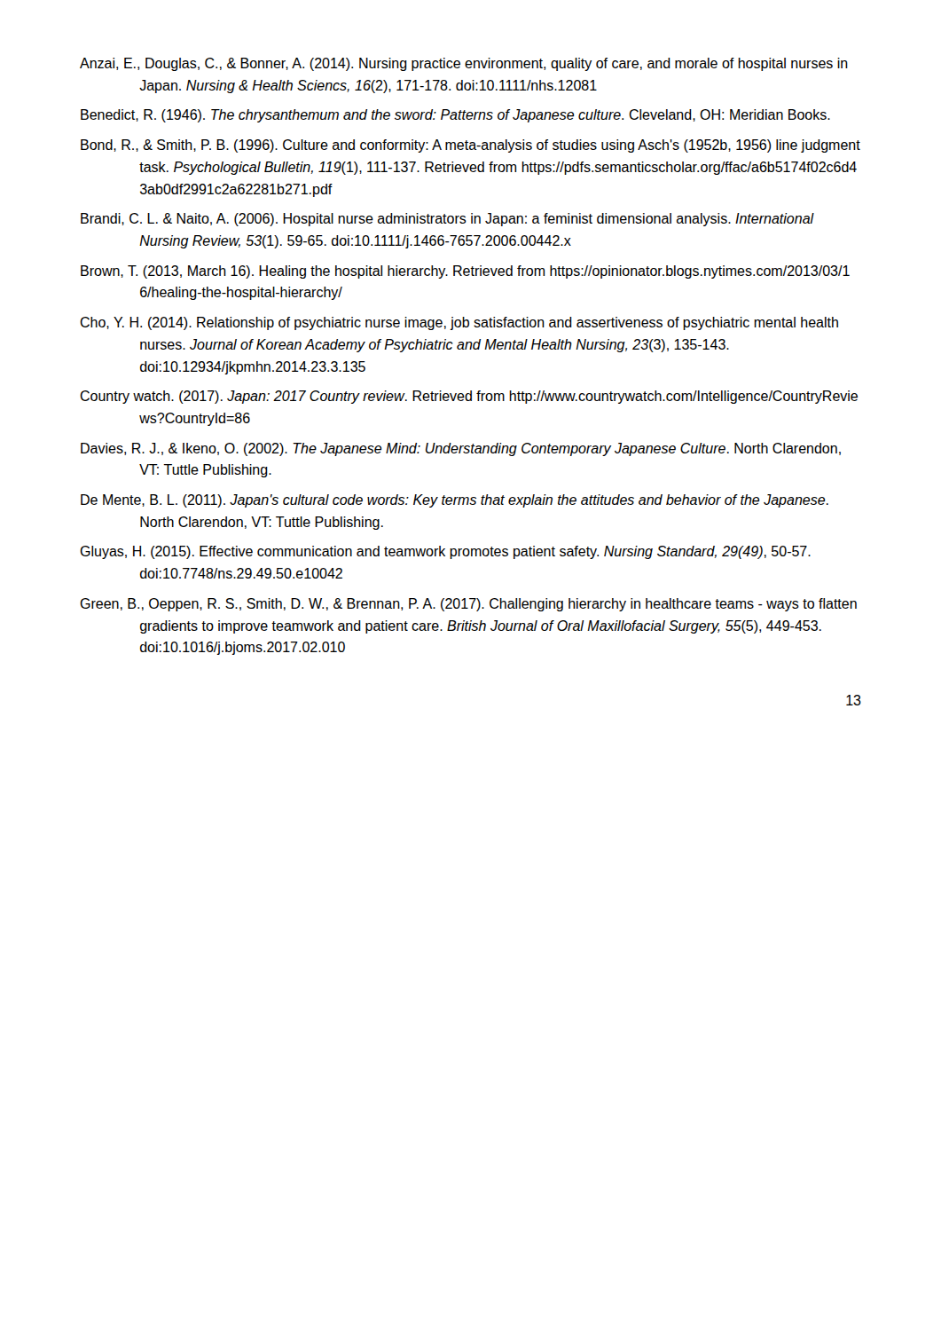Anzai, E., Douglas, C., & Bonner, A. (2014). Nursing practice environment, quality of care, and morale of hospital nurses in Japan. Nursing & Health Sciencs, 16(2), 171-178. doi:10.1111/nhs.12081
Benedict, R. (1946). The chrysanthemum and the sword: Patterns of Japanese culture. Cleveland, OH: Meridian Books.
Bond, R., & Smith, P. B. (1996). Culture and conformity: A meta-analysis of studies using Asch's (1952b, 1956) line judgment task. Psychological Bulletin, 119(1), 111-137. Retrieved from https://pdfs.semanticscholar.org/ffac/a6b5174f02c6d43ab0df2991c2a62281b271.pdf
Brandi, C. L. & Naito, A. (2006). Hospital nurse administrators in Japan: a feminist dimensional analysis. International Nursing Review, 53(1). 59-65. doi:10.1111/j.1466-7657.2006.00442.x
Brown, T. (2013, March 16). Healing the hospital hierarchy. Retrieved from https://opinionator.blogs.nytimes.com/2013/03/16/healing-the-hospital-hierarchy/
Cho, Y. H. (2014). Relationship of psychiatric nurse image, job satisfaction and assertiveness of psychiatric mental health nurses. Journal of Korean Academy of Psychiatric and Mental Health Nursing, 23(3), 135-143. doi:10.12934/jkpmhn.2014.23.3.135
Country watch. (2017). Japan: 2017 Country review. Retrieved from http://www.countrywatch.com/Intelligence/CountryReviews?CountryId=86
Davies, R. J., & Ikeno, O. (2002). The Japanese Mind: Understanding Contemporary Japanese Culture. North Clarendon, VT: Tuttle Publishing.
De Mente, B. L. (2011). Japan's cultural code words: Key terms that explain the attitudes and behavior of the Japanese. North Clarendon, VT: Tuttle Publishing.
Gluyas, H. (2015). Effective communication and teamwork promotes patient safety. Nursing Standard, 29(49), 50-57. doi:10.7748/ns.29.49.50.e10042
Green, B., Oeppen, R. S., Smith, D. W., & Brennan, P. A. (2017). Challenging hierarchy in healthcare teams - ways to flatten gradients to improve teamwork and patient care. British Journal of Oral Maxillofacial Surgery, 55(5), 449-453. doi:10.1016/j.bjoms.2017.02.010
13